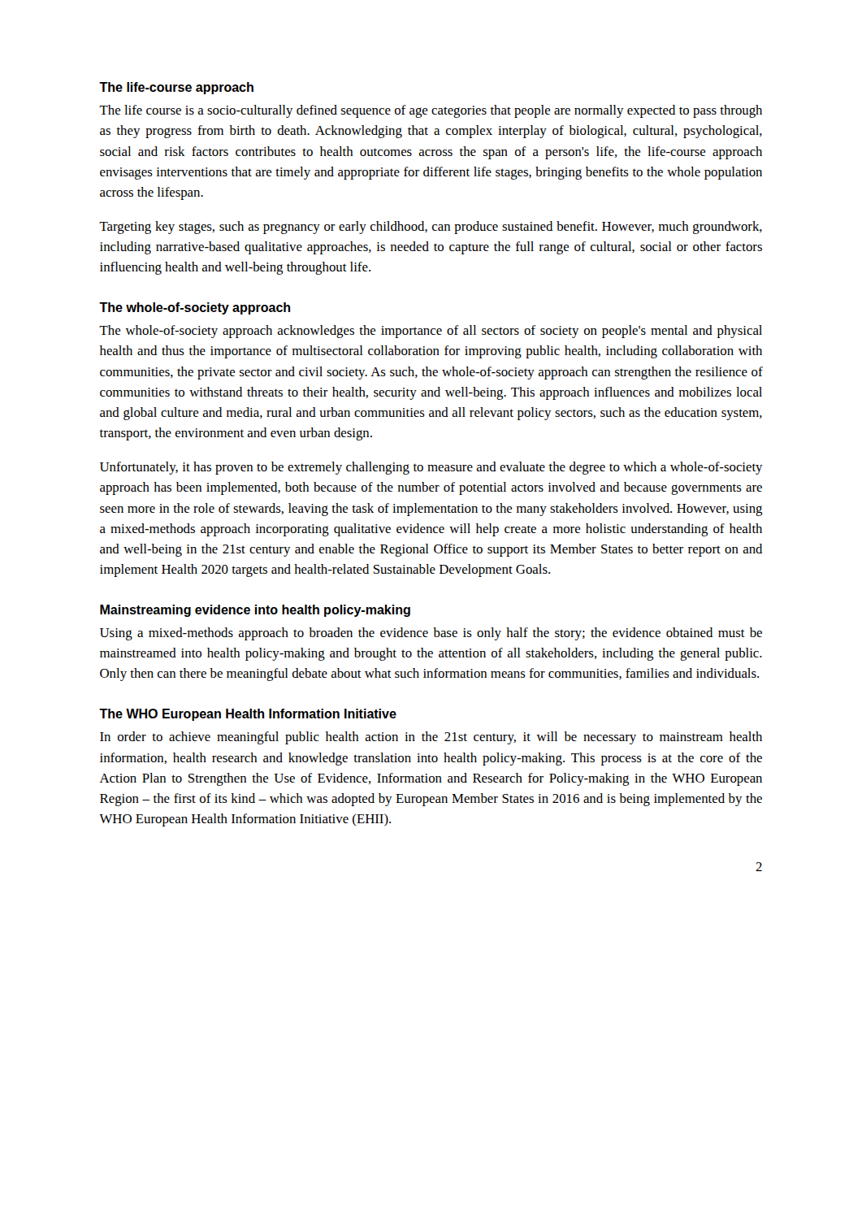The life-course approach
The life course is a socio-culturally defined sequence of age categories that people are normally expected to pass through as they progress from birth to death. Acknowledging that a complex interplay of biological, cultural, psychological, social and risk factors contributes to health outcomes across the span of a person's life, the life-course approach envisages interventions that are timely and appropriate for different life stages, bringing benefits to the whole population across the lifespan.
Targeting key stages, such as pregnancy or early childhood, can produce sustained benefit. However, much groundwork, including narrative-based qualitative approaches, is needed to capture the full range of cultural, social or other factors influencing health and well-being throughout life.
The whole-of-society approach
The whole-of-society approach acknowledges the importance of all sectors of society on people's mental and physical health and thus the importance of multisectoral collaboration for improving public health, including collaboration with communities, the private sector and civil society. As such, the whole-of-society approach can strengthen the resilience of communities to withstand threats to their health, security and well-being. This approach influences and mobilizes local and global culture and media, rural and urban communities and all relevant policy sectors, such as the education system, transport, the environment and even urban design.
Unfortunately, it has proven to be extremely challenging to measure and evaluate the degree to which a whole-of-society approach has been implemented, both because of the number of potential actors involved and because governments are seen more in the role of stewards, leaving the task of implementation to the many stakeholders involved. However, using a mixed-methods approach incorporating qualitative evidence will help create a more holistic understanding of health and well-being in the 21st century and enable the Regional Office to support its Member States to better report on and implement Health 2020 targets and health-related Sustainable Development Goals.
Mainstreaming evidence into health policy-making
Using a mixed-methods approach to broaden the evidence base is only half the story; the evidence obtained must be mainstreamed into health policy-making and brought to the attention of all stakeholders, including the general public. Only then can there be meaningful debate about what such information means for communities, families and individuals.
The WHO European Health Information Initiative
In order to achieve meaningful public health action in the 21st century, it will be necessary to mainstream health information, health research and knowledge translation into health policy-making. This process is at the core of the Action Plan to Strengthen the Use of Evidence, Information and Research for Policy-making in the WHO European Region – the first of its kind – which was adopted by European Member States in 2016 and is being implemented by the WHO European Health Information Initiative (EHII).
2